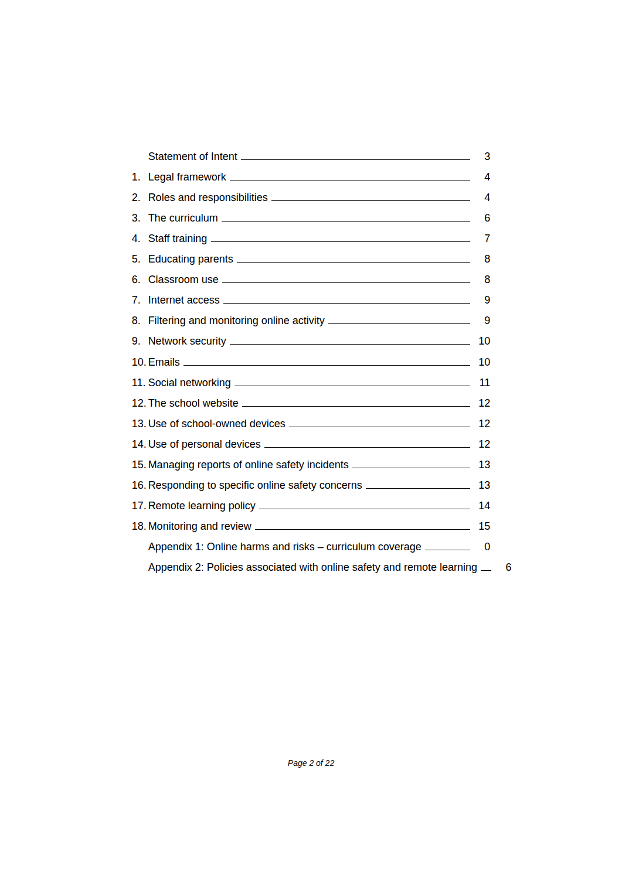Statement of Intent 3
1. Legal framework 4
2. Roles and responsibilities 4
3. The curriculum 6
4. Staff training 7
5. Educating parents 8
6. Classroom use 8
7. Internet access 9
8. Filtering and monitoring online activity 9
9. Network security 10
10. Emails 10
11. Social networking 11
12. The school website 12
13. Use of school-owned devices 12
14. Use of personal devices 12
15. Managing reports of online safety incidents 13
16. Responding to specific online safety concerns 13
17. Remote learning policy 14
18. Monitoring and review 15
Appendix 1: Online harms and risks – curriculum coverage 0
Appendix 2: Policies associated with online safety and remote learning 6
Page 2 of 22